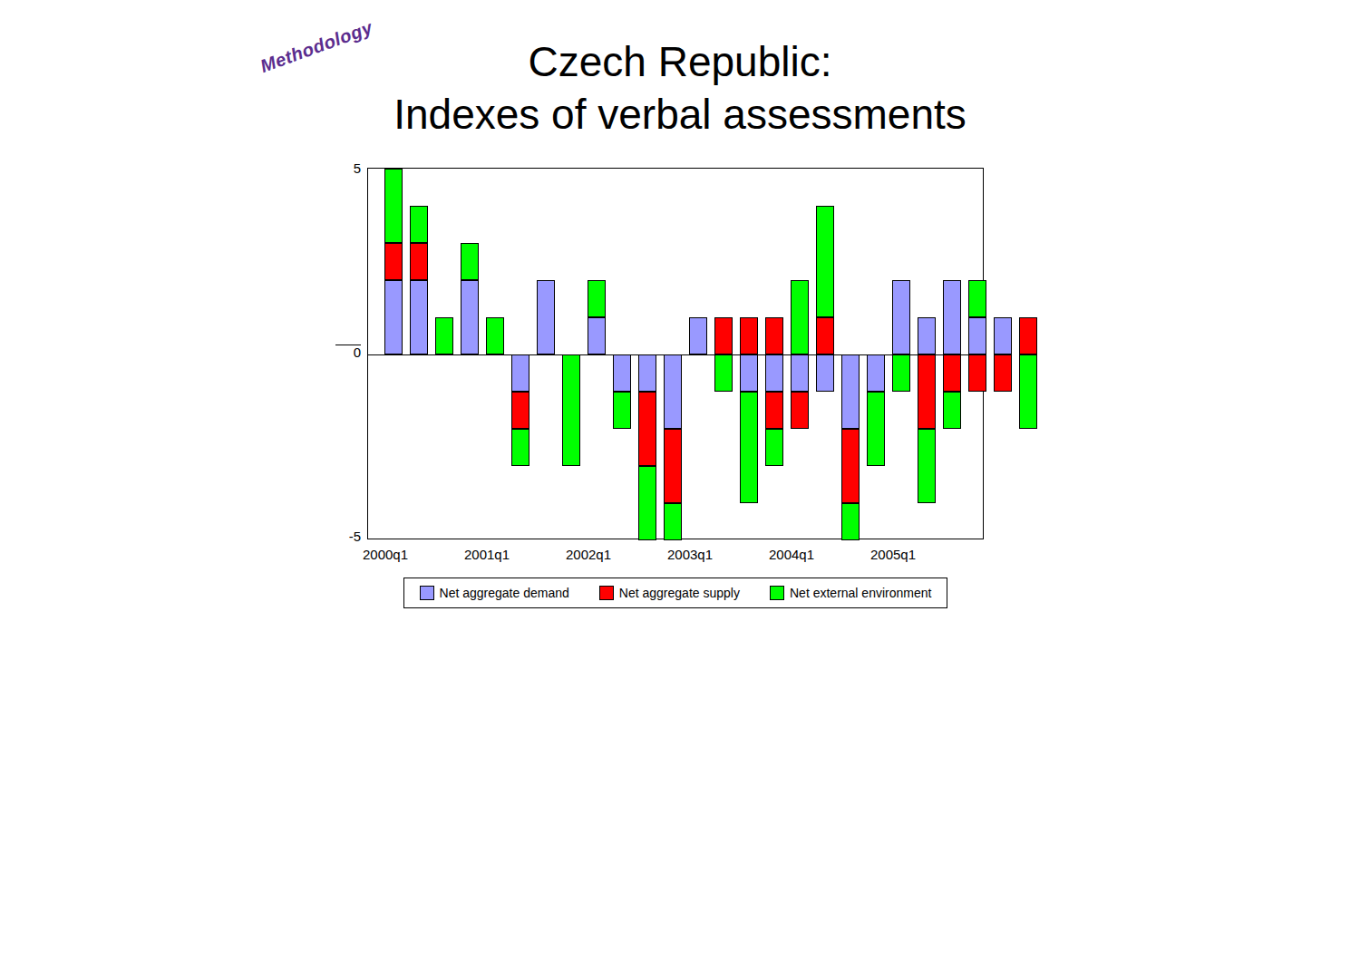Methodology
Czech Republic:
Indexes of verbal assessments
5
0
-5
2000q1
2001q1
2002q1
2003q1
2004q1
2005q1
Net aggregate demand
Net aggregate supply
Net external environment